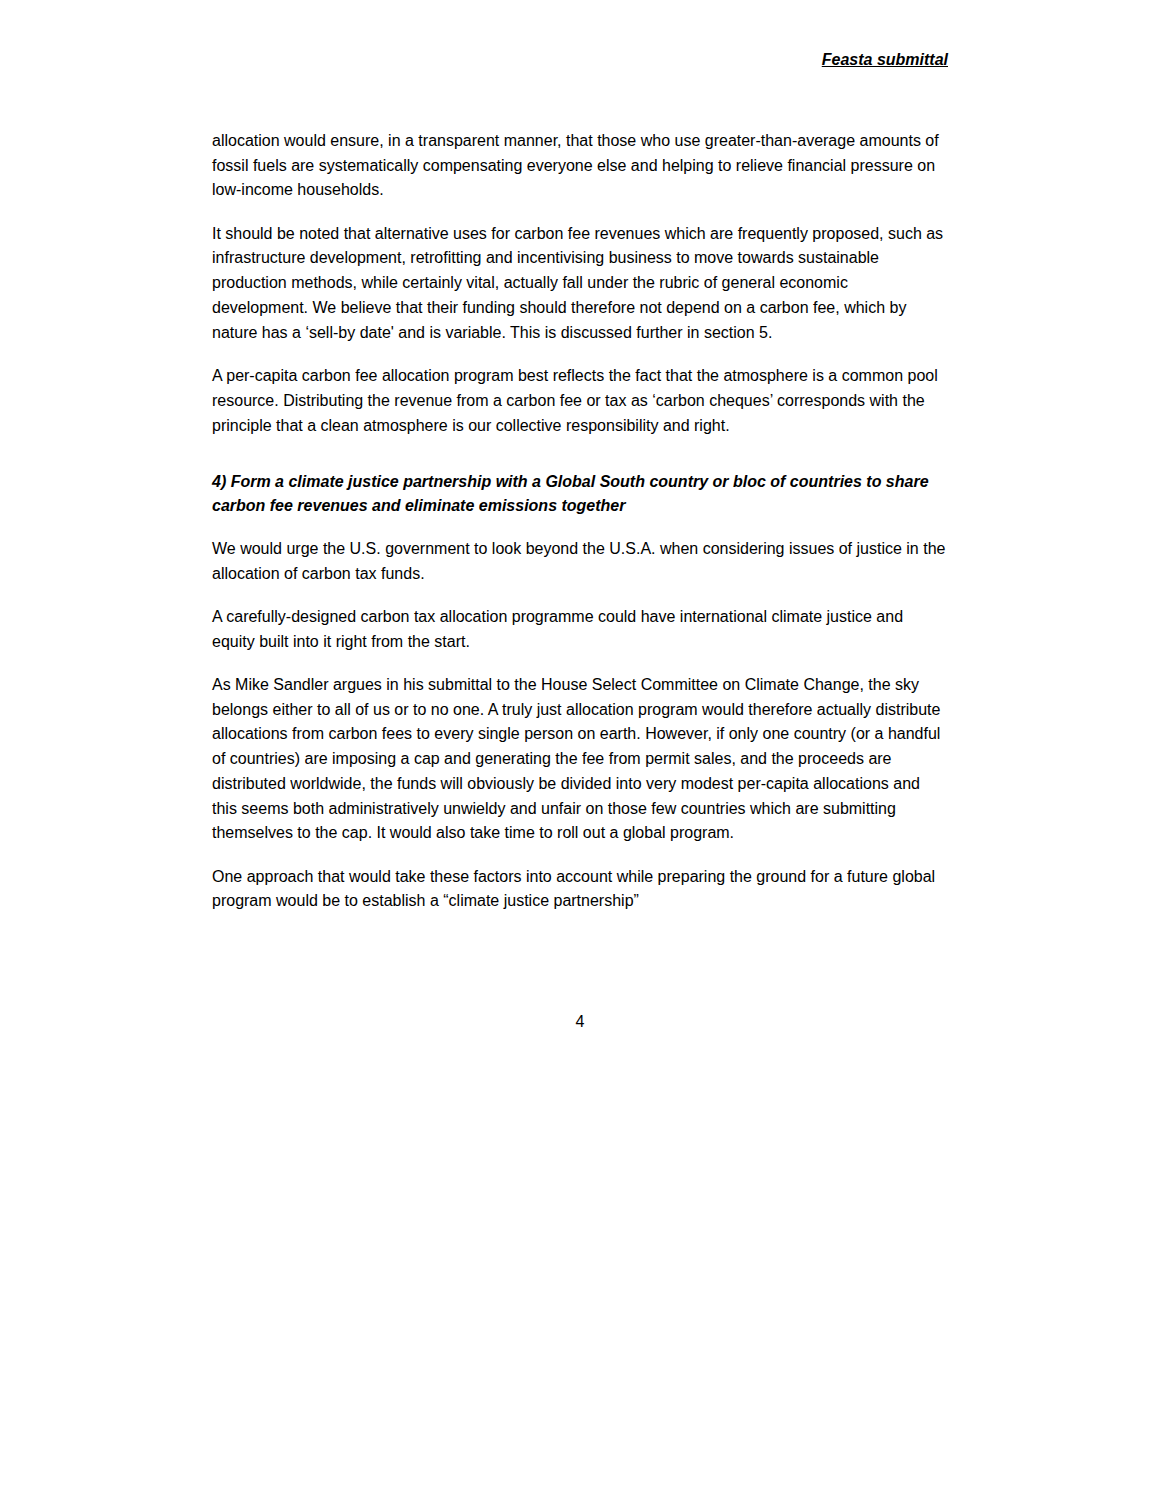Feasta submittal
allocation would ensure, in a transparent manner, that those who use greater-than-average amounts of fossil fuels are systematically compensating everyone else and helping to relieve financial pressure on low-income households.
It should be noted that alternative uses for carbon fee revenues which are frequently proposed, such as infrastructure development, retrofitting and incentivising business to move towards sustainable production methods, while certainly vital, actually fall under the rubric of general economic development. We believe that their funding should therefore not depend on a carbon fee, which by nature has a ‘sell-by date' and is variable. This is discussed further in section 5.
A per-capita carbon fee allocation program best reflects the fact that the atmosphere is a common pool resource. Distributing the revenue from a carbon fee or tax as ‘carbon cheques’ corresponds with the principle that a clean atmosphere is our collective responsibility and right.
4) Form a climate justice partnership with a Global South country or bloc of countries to share carbon fee revenues and eliminate emissions together
We would urge the U.S. government to look beyond the U.S.A. when considering issues of justice in the allocation of carbon tax funds.
A carefully-designed carbon tax allocation programme could have international climate justice and equity built into it right from the start.
As Mike Sandler argues in his submittal to the House Select Committee on Climate Change, the sky belongs either to all of us or to no one. A truly just allocation program would therefore actually distribute allocations from carbon fees to every single person on earth. However, if only one country (or a handful of countries) are imposing a cap and generating the fee from permit sales, and the proceeds are distributed worldwide, the funds will obviously be divided into very modest per-capita allocations and this seems both administratively unwieldy and unfair on those few countries which are submitting themselves to the cap. It would also take time to roll out a global program.
One approach that would take these factors into account while preparing the ground for a future global program would be to establish a “climate justice partnership”
4